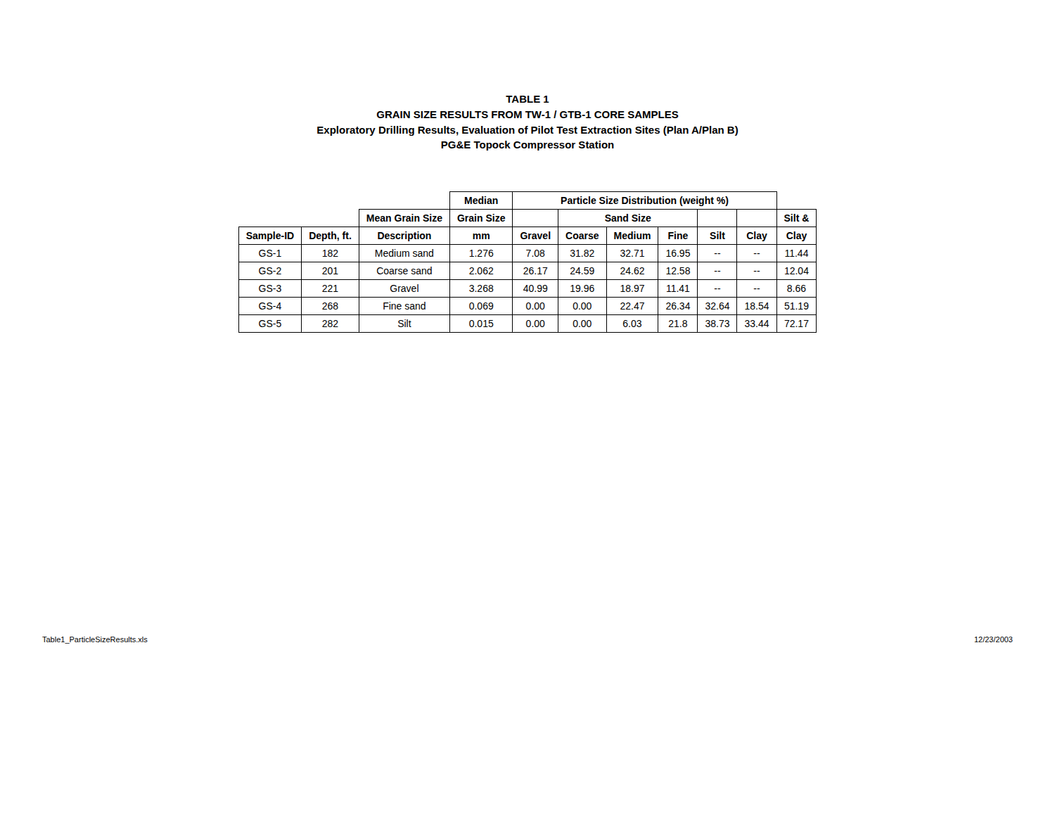TABLE 1
GRAIN SIZE RESULTS FROM TW-1 / GTB-1 CORE SAMPLES
Exploratory Drilling Results, Evaluation of Pilot Test Extraction Sites (Plan A/Plan B)
PG&E Topock Compressor Station
| | | | Median | Particle Size Distribution (weight %) |
| --- | --- | --- | --- | --- |
| | | Mean Grain Size | Grain Size | | Sand Size | | | Silt & |
| Sample-ID | Depth, ft. | Description | mm | Gravel | Coarse | Medium | Fine | Silt | Clay | Clay |
| GS-1 | 182 | Medium sand | 1.276 | 7.08 | 31.82 | 32.71 | 16.95 | -- | -- | 11.44 |
| GS-2 | 201 | Coarse sand | 2.062 | 26.17 | 24.59 | 24.62 | 12.58 | -- | -- | 12.04 |
| GS-3 | 221 | Gravel | 3.268 | 40.99 | 19.96 | 18.97 | 11.41 | -- | -- | 8.66 |
| GS-4 | 268 | Fine sand | 0.069 | 0.00 | 0.00 | 22.47 | 26.34 | 32.64 | 18.54 | 51.19 |
| GS-5 | 282 | Silt | 0.015 | 0.00 | 0.00 | 6.03 | 21.8 | 38.73 | 33.44 | 72.17 |
Table1_ParticleSizeResults.xls 12/23/2003